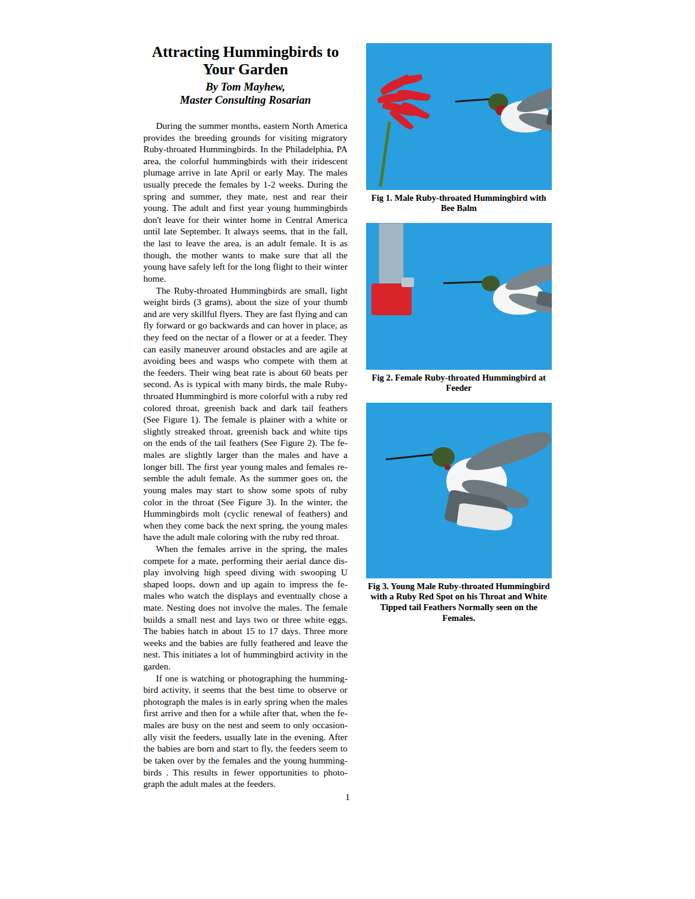Attracting Hummingbirds to Your Garden
By Tom Mayhew,
Master Consulting Rosarian
During the summer months, eastern North America provides the breeding grounds for visiting migratory Ruby-throated Hummingbirds. In the Philadelphia, PA area, the colorful hummingbirds with their iridescent plumage arrive in late April or early May. The males usually precede the females by 1-2 weeks. During the spring and summer, they mate, nest and rear their young. The adult and first year young hummingbirds don't leave for their winter home in Central America until late September. It always seems, that in the fall, the last to leave the area, is an adult female. It is as though, the mother wants to make sure that all the young have safely left for the long flight to their winter home.
The Ruby-throated Hummingbirds are small, light weight birds (3 grams), about the size of your thumb and are very skillful flyers. They are fast flying and can fly forward or go backwards and can hover in place, as they feed on the nectar of a flower or at a feeder. They can easily maneuver around obstacles and are agile at avoiding bees and wasps who compete with them at the feeders. Their wing beat rate is about 60 beats per second. As is typical with many birds, the male Ruby-throated Hummingbird is more colorful with a ruby red colored throat, greenish back and dark tail feathers (See Figure 1). The female is plainer with a white or slightly streaked throat, greenish back and white tips on the ends of the tail feathers (See Figure 2). The females are slightly larger than the males and have a longer bill. The first year young males and females resemble the adult female. As the summer goes on, the young males may start to show some spots of ruby color in the throat (See Figure 3). In the winter, the Hummingbirds molt (cyclic renewal of feathers) and when they come back the next spring, the young males have the adult male coloring with the ruby red throat.
When the females arrive in the spring, the males compete for a mate, performing their aerial dance display involving high speed diving with swooping U shaped loops, down and up again to impress the females who watch the displays and eventually chose a mate. Nesting does not involve the males. The female builds a small nest and lays two or three white eggs. The babies hatch in about 15 to 17 days. Three more weeks and the babies are fully feathered and leave the nest. This initiates a lot of hummingbird activity in the garden.
If one is watching or photographing the hummingbird activity, it seems that the best time to observe or photograph the males is in early spring when the males first arrive and then for a while after that, when the females are busy on the nest and seem to only occasionally visit the feeders, usually late in the evening. After the babies are born and start to fly, the feeders seem to be taken over by the females and the young hummingbirds . This results in fewer opportunities to photograph the adult males at the feeders.
Fig 1. Male Ruby-throated Hummingbird with Bee Balm
Fig 2. Female Ruby-throated Hummingbird at Feeder
Fig 3. Young Male Ruby-throated Hummingbird with a Ruby Red Spot on his Throat and White Tipped tail Feathers Normally seen on the Females.
1